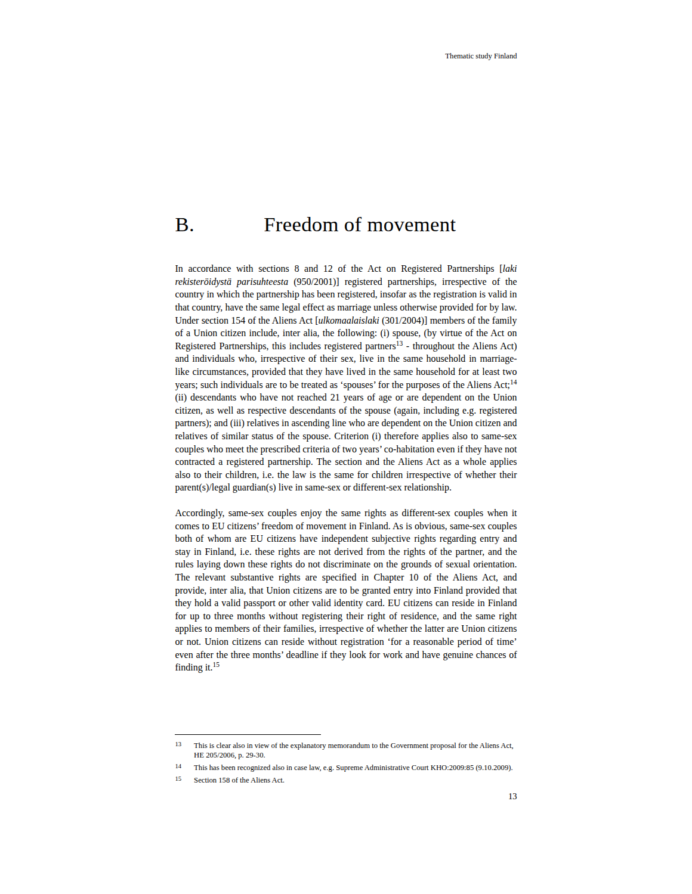Thematic study Finland
B. Freedom of movement
In accordance with sections 8 and 12 of the Act on Registered Partnerships [laki rekisteröidystä parisuhteesta (950/2001)] registered partnerships, irrespective of the country in which the partnership has been registered, insofar as the registration is valid in that country, have the same legal effect as marriage unless otherwise provided for by law. Under section 154 of the Aliens Act [ulkomaalaislaki (301/2004)] members of the family of a Union citizen include, inter alia, the following: (i) spouse, (by virtue of the Act on Registered Partnerships, this includes registered partners13 - throughout the Aliens Act) and individuals who, irrespective of their sex, live in the same household in marriage-like circumstances, provided that they have lived in the same household for at least two years; such individuals are to be treated as ‘spouses’ for the purposes of the Aliens Act;14 (ii) descendants who have not reached 21 years of age or are dependent on the Union citizen, as well as respective descendants of the spouse (again, including e.g. registered partners); and (iii) relatives in ascending line who are dependent on the Union citizen and relatives of similar status of the spouse. Criterion (i) therefore applies also to same-sex couples who meet the prescribed criteria of two years’ co-habitation even if they have not contracted a registered partnership. The section and the Aliens Act as a whole applies also to their children, i.e. the law is the same for children irrespective of whether their parent(s)/legal guardian(s) live in same-sex or different-sex relationship.
Accordingly, same-sex couples enjoy the same rights as different-sex couples when it comes to EU citizens’ freedom of movement in Finland. As is obvious, same-sex couples both of whom are EU citizens have independent subjective rights regarding entry and stay in Finland, i.e. these rights are not derived from the rights of the partner, and the rules laying down these rights do not discriminate on the grounds of sexual orientation. The relevant substantive rights are specified in Chapter 10 of the Aliens Act, and provide, inter alia, that Union citizens are to be granted entry into Finland provided that they hold a valid passport or other valid identity card. EU citizens can reside in Finland for up to three months without registering their right of residence, and the same right applies to members of their families, irrespective of whether the latter are Union citizens or not. Union citizens can reside without registration ‘for a reasonable period of time’ even after the three months’ deadline if they look for work and have genuine chances of finding it.15
13 This is clear also in view of the explanatory memorandum to the Government proposal for the Aliens Act, HE 205/2006, p. 29-30.
14 This has been recognized also in case law, e.g. Supreme Administrative Court KHO:2009:85 (9.10.2009).
15 Section 158 of the Aliens Act.
13